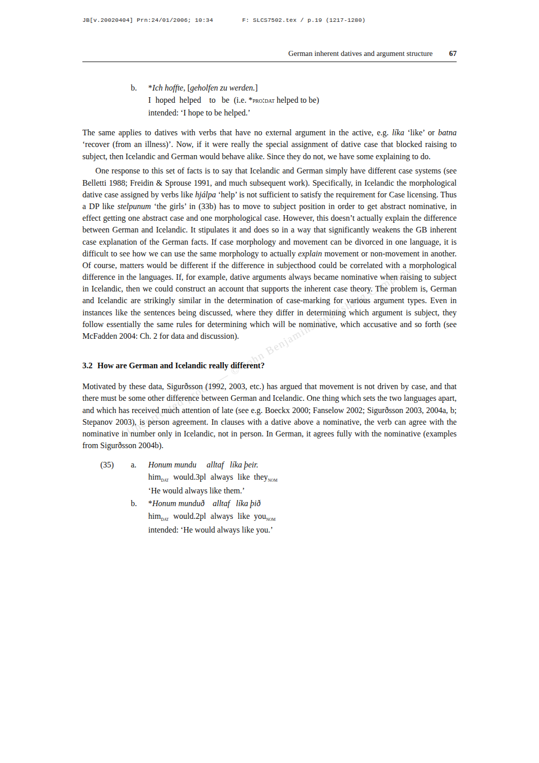Uncorrected proofs — © John Benjamins Publishing Company
JB[v.20020404] Prn:24/01/2006; 10:34 F: SLCS7502.tex / p.19 (1217-1280)
German inherent datives and argument structure 67
| | b. | * Ich hoffte , [ geholfen zu werden. ] |
| | | I | hoped helped to be | (i.e. * pro : dat helped to be) |
| | | intended: ‘I hope to be helped.’ |
The same applies to datives with verbs that have no external argument in the active, e.g. líka ‘like’ or batna ‘recover (from an illness)’. Now, if it were really the special assignment of dative case that blocked raising to subject, then Icelandic and German would behave alike. Since they do not, we have some explaining to do.
One response to this set of facts is to say that Icelandic and German simply have different case systems (see Belletti 1988; Freidin & Sprouse 1991, and much subsequent work). Specifically, in Icelandic the morphological dative case assigned by verbs like hjálpa ‘help’ is not sufficient to satisfy the requirement for Case licensing. Thus a DP like stelpunum ‘the girls’ in (33b) has to move to subject position in order to get abstract nominative, in effect getting one abstract case and one morphological case. However, this doesn’t actually explain the difference between German and Icelandic. It stipulates it and does so in a way that significantly weakens the GB inherent case explanation of the German facts. If case morphology and movement can be divorced in one language, it is difficult to see how we can use the same morphology to actually explain movement or non-movement in another. Of course, matters would be different if the difference in subjecthood could be correlated with a morphological difference in the languages. If, for example, dative arguments always became nominative when raising to subject in Icelandic, then we could construct an account that supports the inherent case theory. The problem is, German and Icelandic are strikingly similar in the determination of case-marking for various argument types. Even in instances like the sentences being discussed, where they differ in determining which argument is subject, they follow essentially the same rules for determining which will be nominative, which accusative and so forth (see McFadden 2004: Ch. 2 for data and discussion).
3.2 How are German and Icelandic really different?
Motivated by these data, Sigurðsson (1992, 2003, etc.) has argued that movement is not driven by case, and that there must be some other difference between German and Icelandic. One thing which sets the two languages apart, and which has received much attention of late (see e.g. Boeckx 2000; Fanselow 2002; Sigurðsson 2003, 2004a, b; Stepanov 2003), is person agreement. In clauses with a dative above a nominative, the verb can agree with the nominative in number only in Icelandic, not in person. In German, it agrees fully with the nominative (examples from Sigurðsson 2004b).
| (35) | a. | Honum mundu alltaf líka þeir. |
| | | him dat | would.3pl | always | like they nom |
| | | ‘He would always like them.’ |
| | b. | * Honum munduð alltaf líka þið |
| | | him dat | would.2pl | always | like you nom |
| | | intended: ‘He would always like you.’ |